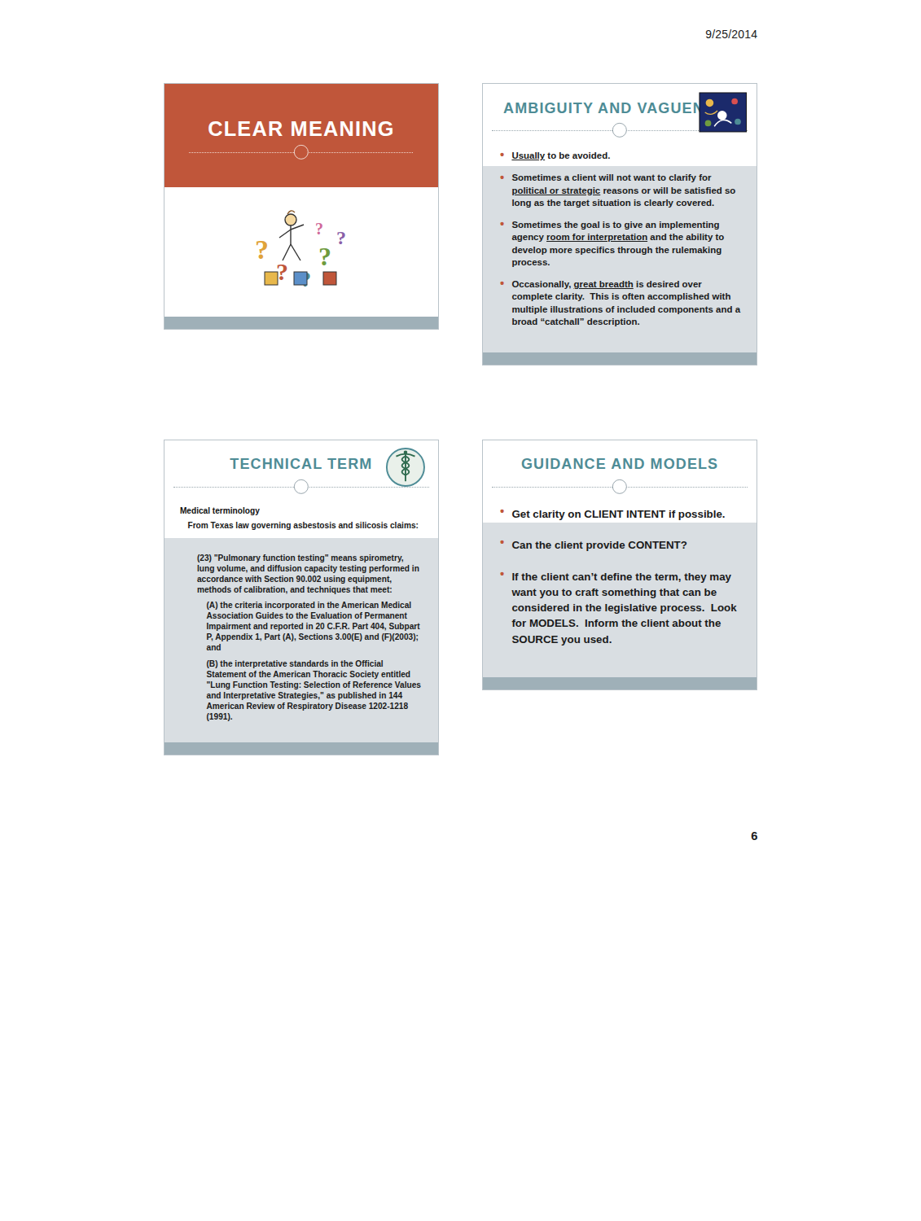9/25/2014
Clear Meaning
? ? ? ? ? ?
Ambiguity and Vagueness
Usually to be avoided.
Sometimes a client will not want to clarify for political or strategic reasons or will be satisfied so long as the target situation is clearly covered.
Sometimes the goal is to give an implementing agency room for interpretation and the ability to develop more specifics through the rulemaking process.
Occasionally, great breadth is desired over complete clarity. This is often accomplished with multiple illustrations of included components and a broad “catchall” description.
Technical Term
Medical terminology
From Texas law governing asbestosis and silicosis claims:
(23) "Pulmonary function testing" means spirometry, lung volume, and diffusion capacity testing performed in accordance with Section 90.002 using equipment, methods of calibration, and techniques that meet:
(A) the criteria incorporated in the American Medical Association Guides to the Evaluation of Permanent Impairment and reported in 20 C.F.R. Part 404, Subpart P, Appendix 1, Part (A), Sections 3.00(E) and (F)(2003); and
(B) the interpretative standards in the Official Statement of the American Thoracic Society entitled "Lung Function Testing: Selection of Reference Values and Interpretative Strategies," as published in 144 American Review of Respiratory Disease 1202-1218 (1991).
Guidance and Models
Get clarity on CLIENT INTENT if possible.
Can the client provide CONTENT?
If the client can’t define the term, they may want you to craft something that can be considered in the legislative process. Look for MODELS. Inform the client about the SOURCE you used.
6